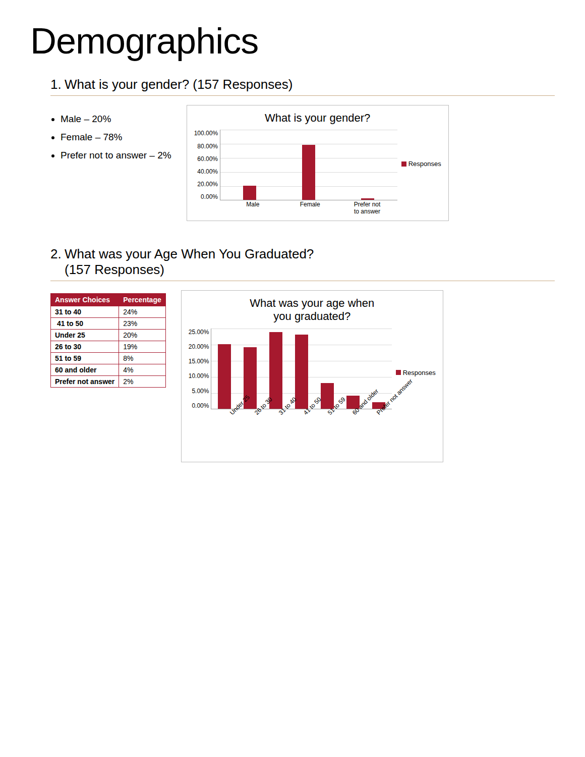Demographics
1. What is your gender? (157 Responses)
Male – 20%
Female – 78%
Prefer not to answer – 2%
What is your gender?
100.00% 80.00% 60.00% 40.00% 20.00% 0.00%
Responses
Male Female Prefer not to answer
2. What was your Age When You Graduated?
(157 Responses)
| Answer Choices | Percentage |
| --- | --- |
| 31 to 40 | 24% |
| 41 to 50 | 23% |
| Under 25 | 20% |
| 26 to 30 | 19% |
| 51 to 59 | 8% |
| 60 and older | 4% |
| Prefer not answer | 2% |
What was your age when
you graduated?
25.00% 20.00% 15.00% 10.00% 5.00% 0.00%
Responses
Under 25 26 to 30 31 to 40 41 to 50 51 to 59 60 and older Prefer not answer